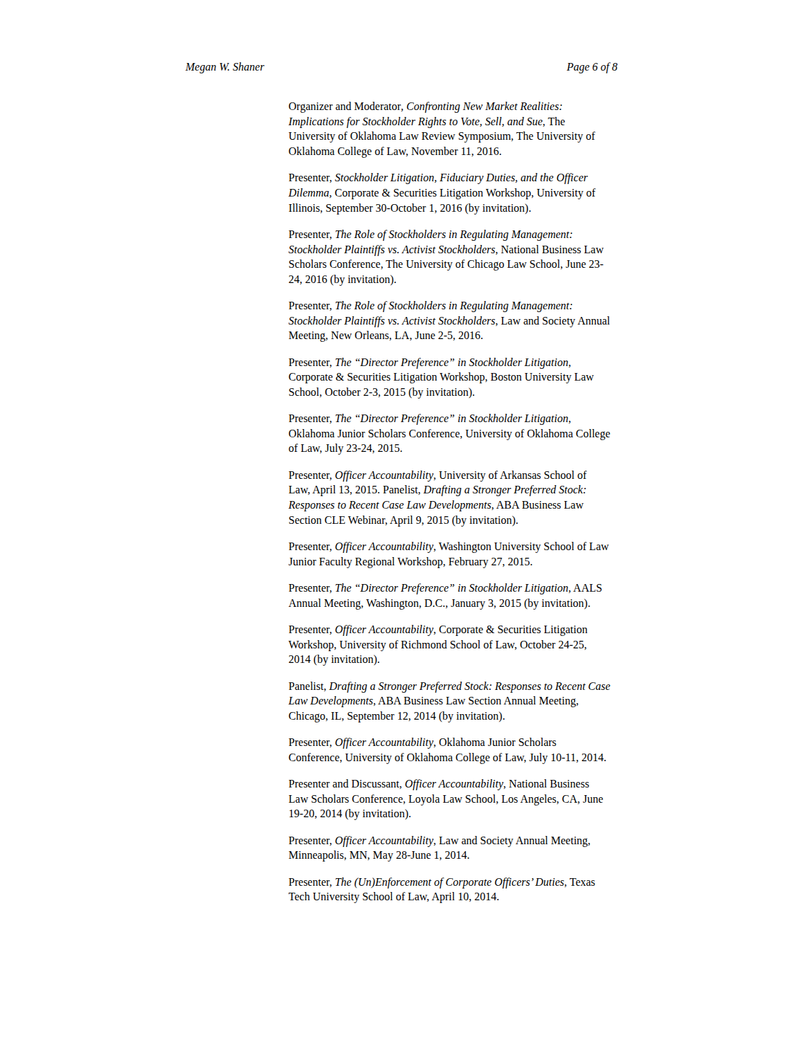Megan W. Shaner
Page 6 of 8
Organizer and Moderator, Confronting New Market Realities: Implications for Stockholder Rights to Vote, Sell, and Sue, The University of Oklahoma Law Review Symposium, The University of Oklahoma College of Law, November 11, 2016.
Presenter, Stockholder Litigation, Fiduciary Duties, and the Officer Dilemma, Corporate & Securities Litigation Workshop, University of Illinois, September 30-October 1, 2016 (by invitation).
Presenter, The Role of Stockholders in Regulating Management: Stockholder Plaintiffs vs. Activist Stockholders, National Business Law Scholars Conference, The University of Chicago Law School, June 23-24, 2016 (by invitation).
Presenter, The Role of Stockholders in Regulating Management: Stockholder Plaintiffs vs. Activist Stockholders, Law and Society Annual Meeting, New Orleans, LA, June 2-5, 2016.
Presenter, The “Director Preference” in Stockholder Litigation, Corporate & Securities Litigation Workshop, Boston University Law School, October 2-3, 2015 (by invitation).
Presenter, The “Director Preference” in Stockholder Litigation, Oklahoma Junior Scholars Conference, University of Oklahoma College of Law, July 23-24, 2015.
Presenter, Officer Accountability, University of Arkansas School of Law, April 13, 2015. Panelist, Drafting a Stronger Preferred Stock: Responses to Recent Case Law Developments, ABA Business Law Section CLE Webinar, April 9, 2015 (by invitation).
Presenter, Officer Accountability, Washington University School of Law Junior Faculty Regional Workshop, February 27, 2015.
Presenter, The “Director Preference” in Stockholder Litigation, AALS Annual Meeting, Washington, D.C., January 3, 2015 (by invitation).
Presenter, Officer Accountability, Corporate & Securities Litigation Workshop, University of Richmond School of Law, October 24-25, 2014 (by invitation).
Panelist, Drafting a Stronger Preferred Stock: Responses to Recent Case Law Developments, ABA Business Law Section Annual Meeting, Chicago, IL, September 12, 2014 (by invitation).
Presenter, Officer Accountability, Oklahoma Junior Scholars Conference, University of Oklahoma College of Law, July 10-11, 2014.
Presenter and Discussant, Officer Accountability, National Business Law Scholars Conference, Loyola Law School, Los Angeles, CA, June 19-20, 2014 (by invitation).
Presenter, Officer Accountability, Law and Society Annual Meeting, Minneapolis, MN, May 28-June 1, 2014.
Presenter, The (Un)Enforcement of Corporate Officers’ Duties, Texas Tech University School of Law, April 10, 2014.